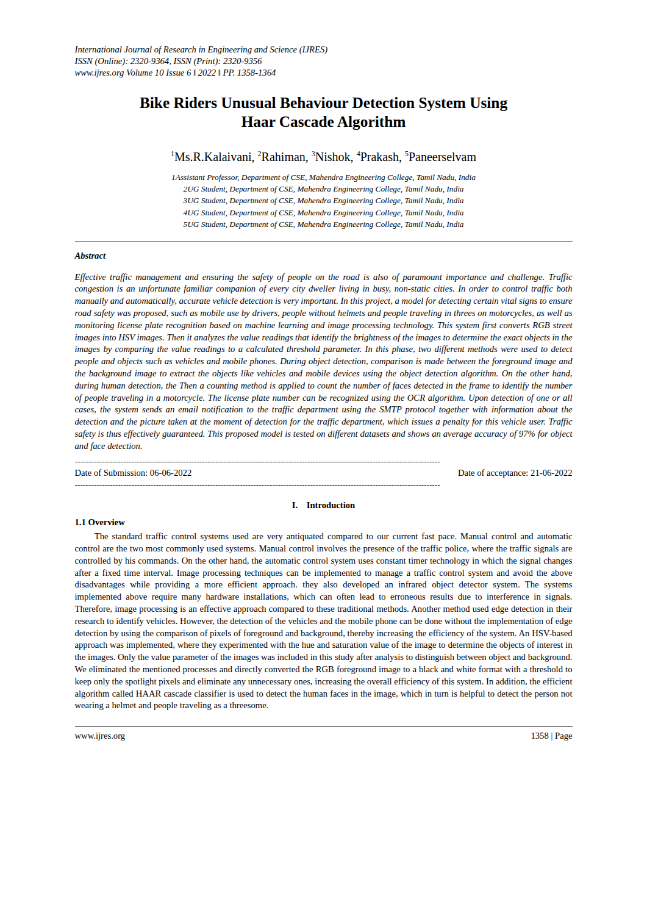International Journal of Research in Engineering and Science (IJRES)
ISSN (Online): 2320-9364, ISSN (Print): 2320-9356
www.ijres.org Volume 10 Issue 6 ǁ 2022 ǁ PP. 1358-1364
Bike Riders Unusual Behaviour Detection System Using
Haar Cascade Algorithm
1Ms.R.Kalaivani, 2Rahiman, 3Nishok, 4Prakash, 5Paneerselvam
1Assistant Professor, Department of CSE, Mahendra Engineering College, Tamil Nadu, India
2UG Student, Department of CSE, Mahendra Engineering College, Tamil Nadu, India
3UG Student, Department of CSE, Mahendra Engineering College, Tamil Nadu, India
4UG Student, Department of CSE, Mahendra Engineering College, Tamil Nadu, India
5UG Student, Department of CSE, Mahendra Engineering College, Tamil Nadu, India
Abstract
Effective traffic management and ensuring the safety of people on the road is also of paramount importance and challenge. Traffic congestion is an unfortunate familiar companion of every city dweller living in busy, non-static cities. In order to control traffic both manually and automatically, accurate vehicle detection is very important. In this project, a model for detecting certain vital signs to ensure road safety was proposed, such as mobile use by drivers, people without helmets and people traveling in threes on motorcycles, as well as monitoring license plate recognition based on machine learning and image processing technology. This system first converts RGB street images into HSV images. Then it analyzes the value readings that identify the brightness of the images to determine the exact objects in the images by comparing the value readings to a calculated threshold parameter. In this phase, two different methods were used to detect people and objects such as vehicles and mobile phones. During object detection, comparison is made between the foreground image and the background image to extract the objects like vehicles and mobile devices using the object detection algorithm. On the other hand, during human detection, the Then a counting method is applied to count the number of faces detected in the frame to identify the number of people traveling in a motorcycle. The license plate number can be recognized using the OCR algorithm. Upon detection of one or all cases, the system sends an email notification to the traffic department using the SMTP protocol together with information about the detection and the picture taken at the moment of detection for the traffic department, which issues a penalty for this vehicle user. Traffic safety is thus effectively guaranteed. This proposed model is tested on different datasets and shows an average accuracy of 97% for object and face detection.
---------------------------------------------------------------------------------------------------------------------------------------
Date of Submission: 06-06-2022 Date of acceptance: 21-06-2022
---------------------------------------------------------------------------------------------------------------------------------------
I. Introduction
1.1 Overview
The standard traffic control systems used are very antiquated compared to our current fast pace. Manual control and automatic control are the two most commonly used systems. Manual control involves the presence of the traffic police, where the traffic signals are controlled by his commands. On the other hand, the automatic control system uses constant timer technology in which the signal changes after a fixed time interval. Image processing techniques can be implemented to manage a traffic control system and avoid the above disadvantages while providing a more efficient approach. they also developed an infrared object detector system. The systems implemented above require many hardware installations, which can often lead to erroneous results due to interference in signals. Therefore, image processing is an effective approach compared to these traditional methods. Another method used edge detection in their research to identify vehicles. However, the detection of the vehicles and the mobile phone can be done without the implementation of edge detection by using the comparison of pixels of foreground and background, thereby increasing the efficiency of the system. An HSV-based approach was implemented, where they experimented with the hue and saturation value of the image to determine the objects of interest in the images. Only the value parameter of the images was included in this study after analysis to distinguish between object and background. We eliminated the mentioned processes and directly converted the RGB foreground image to a black and white format with a threshold to keep only the spotlight pixels and eliminate any unnecessary ones, increasing the overall efficiency of this system. In addition, the efficient algorithm called HAAR cascade classifier is used to detect the human faces in the image, which in turn is helpful to detect the person not wearing a helmet and people traveling as a threesome.
www.ijres.org 1358 | Page